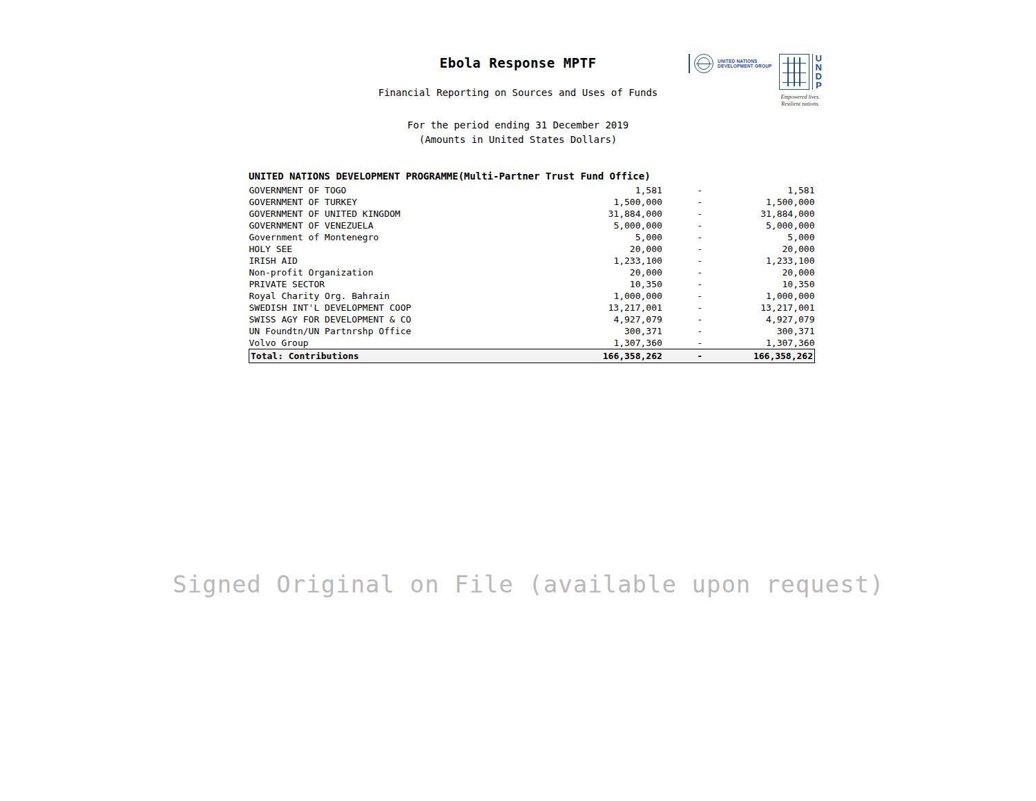UNITED NATIONS
DEVELOPMENT GROUP
U
N
D
P
Empowered lives.
Resilient nations.
Ebola Response MPTF
Financial Reporting on Sources and Uses of Funds
For the period ending 31 December 2019
(Amounts in United States Dollars)
UNITED NATIONS DEVELOPMENT PROGRAMME(Multi-Partner Trust Fund Office)
| GOVERNMENT OF TOGO | 1,581 | - | 1,581 |
| GOVERNMENT OF TURKEY | 1,500,000 | - | 1,500,000 |
| GOVERNMENT OF UNITED KINGDOM | 31,884,000 | - | 31,884,000 |
| GOVERNMENT OF VENEZUELA | 5,000,000 | - | 5,000,000 |
| Government of Montenegro | 5,000 | - | 5,000 |
| HOLY SEE | 20,000 | - | 20,000 |
| IRISH AID | 1,233,100 | - | 1,233,100 |
| Non-profit Organization | 20,000 | - | 20,000 |
| PRIVATE SECTOR | 10,350 | - | 10,350 |
| Royal Charity Org. Bahrain | 1,000,000 | - | 1,000,000 |
| SWEDISH INT'L DEVELOPMENT COOP | 13,217,001 | - | 13,217,001 |
| SWISS AGY FOR DEVELOPMENT & CO | 4,927,079 | - | 4,927,079 |
| UN Foundtn/UN Partnrshp Office | 300,371 | - | 300,371 |
| Volvo Group | 1,307,360 | - | 1,307,360 |
| Total: Contributions | 166,358,262 | - | 166,358,262 |
Signed Original on File (available upon request)